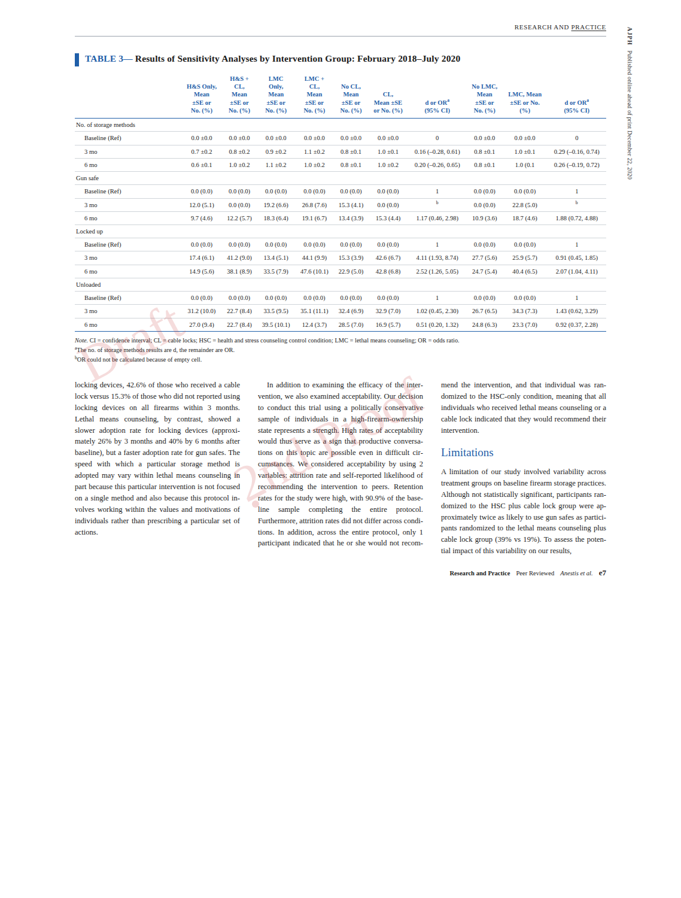RESEARCH AND PRACTICE
TABLE 3— Results of Sensitivity Analyses by Intervention Group: February 2018–July 2020
| | H&S Only, Mean ±SE or No. (%) | H&S + CL, Mean ±SE or No. (%) | LMC Only, Mean ±SE or No. (%) | LMC + CL, Mean ±SE or No. (%) | No CL, Mean ±SE or No. (%) | CL, Mean ±SE or No. (%) | d or OR a (95% CI) | No LMC, Mean ±SE or No. (%) | LMC, Mean ±SE or No. (%) | d or OR a (95% CI) |
| --- | --- | --- | --- | --- | --- | --- | --- | --- | --- | --- |
| No. of storage methods | | | | | | | | | | |
| Baseline (Ref) | 0.0 ±0.0 | 0.0 ±0.0 | 0.0 ±0.0 | 0.0 ±0.0 | 0.0 ±0.0 | 0.0 ±0.0 | 0 | 0.0 ±0.0 | 0.0 ±0.0 | 0 |
| 3 mo | 0.7 ±0.2 | 0.8 ±0.2 | 0.9 ±0.2 | 1.1 ±0.2 | 0.8 ±0.1 | 1.0 ±0.1 | 0.16 (–0.28, 0.61) | 0.8 ±0.1 | 1.0 ±0.1 | 0.29 (–0.16, 0.74) |
| 6 mo | 0.6 ±0.1 | 1.0 ±0.2 | 1.1 ±0.2 | 1.0 ±0.2 | 0.8 ±0.1 | 1.0 ±0.2 | 0.20 (–0.26, 0.65) | 0.8 ±0.1 | 1.0 (0.1 | 0.26 (–0.19, 0.72) |
| Gun safe | | | | | | | | | | |
| Baseline (Ref) | 0.0 (0.0) | 0.0 (0.0) | 0.0 (0.0) | 0.0 (0.0) | 0.0 (0.0) | 0.0 (0.0) | 1 | 0.0 (0.0) | 0.0 (0.0) | 1 |
| 3 mo | 12.0 (5.1) | 0.0 (0.0) | 19.2 (6.6) | 26.8 (7.6) | 15.3 (4.1) | 0.0 (0.0) | b | 0.0 (0.0) | 22.8 (5.0) | b |
| 6 mo | 9.7 (4.6) | 12.2 (5.7) | 18.3 (6.4) | 19.1 (6.7) | 13.4 (3.9) | 15.3 (4.4) | 1.17 (0.46, 2.98) | 10.9 (3.6) | 18.7 (4.6) | 1.88 (0.72, 4.88) |
| Locked up | | | | | | | | | | |
| Baseline (Ref) | 0.0 (0.0) | 0.0 (0.0) | 0.0 (0.0) | 0.0 (0.0) | 0.0 (0.0) | 0.0 (0.0) | 1 | 0.0 (0.0) | 0.0 (0.0) | 1 |
| 3 mo | 17.4 (6.1) | 41.2 (9.0) | 13.4 (5.1) | 44.1 (9.9) | 15.3 (3.9) | 42.6 (6.7) | 4.11 (1.93, 8.74) | 27.7 (5.6) | 25.9 (5.7) | 0.91 (0.45, 1.85) |
| 6 mo | 14.9 (5.6) | 38.1 (8.9) | 33.5 (7.9) | 47.6 (10.1) | 22.9 (5.0) | 42.8 (6.8) | 2.52 (1.26, 5.05) | 24.7 (5.4) | 40.4 (6.5) | 2.07 (1.04, 4.11) |
| Unloaded | | | | | | | | | | |
| Baseline (Ref) | 0.0 (0.0) | 0.0 (0.0) | 0.0 (0.0) | 0.0 (0.0) | 0.0 (0.0) | 0.0 (0.0) | 1 | 0.0 (0.0) | 0.0 (0.0) | 1 |
| 3 mo | 31.2 (10.0) | 22.7 (8.4) | 33.5 (9.5) | 35.1 (11.1) | 32.4 (6.9) | 32.9 (7.0) | 1.02 (0.45, 2.30) | 26.7 (6.5) | 34.3 (7.3) | 1.43 (0.62, 3.29) |
| 6 mo | 27.0 (9.4) | 22.7 (8.4) | 39.5 (10.1) | 12.4 (3.7) | 28.5 (7.0) | 16.9 (5.7) | 0.51 (0.20, 1.32) | 24.8 (6.3) | 23.3 (7.0) | 0.92 (0.37, 2.28) |
Note. CI = confidence interval; CL = cable locks; HSC = health and stress counseling control condition; LMC = lethal means counseling; OR = odds ratio.
aThe no. of storage methods results are d, the remainder are OR.
bOR could not be calculated because of empty cell.
locking devices, 42.6% of those who received a cable lock versus 15.3% of those who did not reported using locking devices on all firearms within 3 months. Lethal means counseling, by contrast, showed a slower adoption rate for locking devices (approximately 26% by 3 months and 40% by 6 months after baseline), but a faster adoption rate for gun safes. The speed with which a particular storage method is adopted may vary within lethal means counseling in part because this particular intervention is not focused on a single method and also because this protocol involves working within the values and motivations of individuals rather than prescribing a particular set of actions.
In addition to examining the efficacy of the intervention, we also examined acceptability. Our decision to conduct this trial using a politically conservative sample of individuals in a high-firearm-ownership state represents a strength. High rates of acceptability would thus serve as a sign that productive conversations on this topic are possible even in difficult circumstances. We considered acceptability by using 2 variables: attrition rate and self-reported likelihood of recommending the intervention to peers. Retention rates for the study were high, with 90.9% of the baseline sample completing the entire protocol. Furthermore, attrition rates did not differ across conditions. In addition, across the entire protocol, only 1 participant indicated that he or she would not recommend the intervention, and that individual was randomized to the HSC-only condition, meaning that all individuals who received lethal means counseling or a cable lock indicated that they would recommend their intervention.
Limitations
A limitation of our study involved variability across treatment groups on baseline firearm storage practices. Although not statistically significant, participants randomized to the HSC plus cable lock group were approximately twice as likely to use gun safes as participants randomized to the lethal means counseling plus cable lock group (39% vs 19%). To assess the potential impact of this variability on our results,
Research and Practice Peer Reviewed Anestis et al. e7
AJPH Published online ahead of print December 22, 2020
Draft
2nd Proof